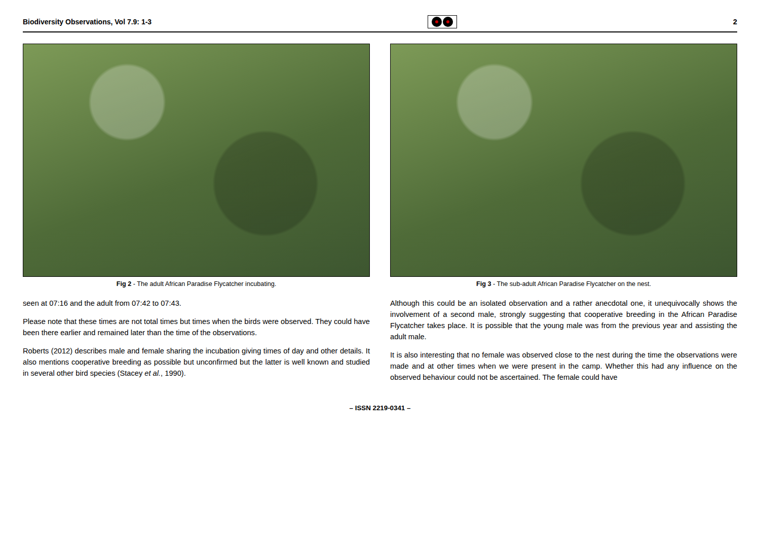Biodiversity Observations, Vol 7.9: 1-3
2
Fig 2 - The adult African Paradise Flycatcher incubating.
Fig 3 - The sub-adult African Paradise Flycatcher on the nest.
seen at 07:16 and the adult from 07:42 to 07:43.
Please note that these times are not total times but times when the birds were observed. They could have been there earlier and remained later than the time of the observations.
Roberts (2012) describes male and female sharing the incubation giving times of day and other details. It also mentions cooperative breeding as possible but unconfirmed but the latter is well known and studied in several other bird species (Stacey et al., 1990).
Although this could be an isolated observation and a rather anecdotal one, it unequivocally shows the involvement of a second male, strongly suggesting that cooperative breeding in the African Paradise Flycatcher takes place. It is possible that the young male was from the previous year and assisting the adult male.
It is also interesting that no female was observed close to the nest during the time the observations were made and at other times when we were present in the camp. Whether this had any influence on the observed behaviour could not be ascertained. The female could have
– ISSN 2219-0341 –